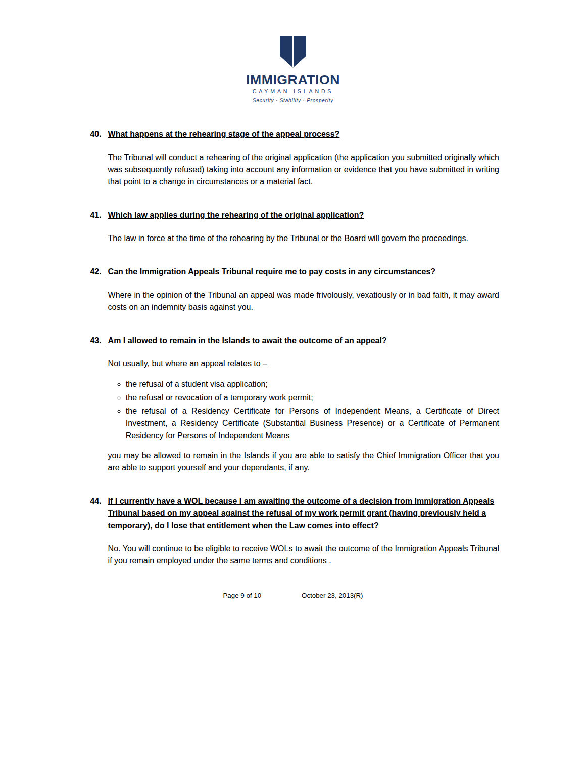IMMIGRATION
CAYMAN ISLANDS
Security · Stability · Prosperity
What happens at the rehearing stage of the appeal process?
The Tribunal will conduct a rehearing of the original application (the application you submitted originally which was subsequently refused) taking into account any information or evidence that you have submitted in writing that point to a change in circumstances or a material fact.
Which law applies during the rehearing of the original application?
The law in force at the time of the rehearing by the Tribunal or the Board will govern the proceedings.
Can the Immigration Appeals Tribunal require me to pay costs in any circumstances?
Where in the opinion of the Tribunal an appeal was made frivolously, vexatiously or in bad faith, it may award costs on an indemnity basis against you.
Am I allowed to remain in the Islands to await the outcome of an appeal?
Not usually, but where an appeal relates to –
the refusal of a student visa application;
the refusal or revocation of a temporary work permit;
the refusal of a Residency Certificate for Persons of Independent Means, a Certificate of Direct Investment, a Residency Certificate (Substantial Business Presence) or a Certificate of Permanent Residency for Persons of Independent Means
you may be allowed to remain in the Islands if you are able to satisfy the Chief Immigration Officer that you are able to support yourself and your dependants, if any.
If I currently have a WOL because I am awaiting the outcome of a decision from Immigration Appeals Tribunal based on my appeal against the refusal of my work permit grant (having previously held a temporary), do I lose that entitlement when the Law comes into effect?
No. You will continue to be eligible to receive WOLs to await the outcome of the Immigration Appeals Tribunal if you remain employed under the same terms and conditions .
Page 9 of 10 October 23, 2013(R)